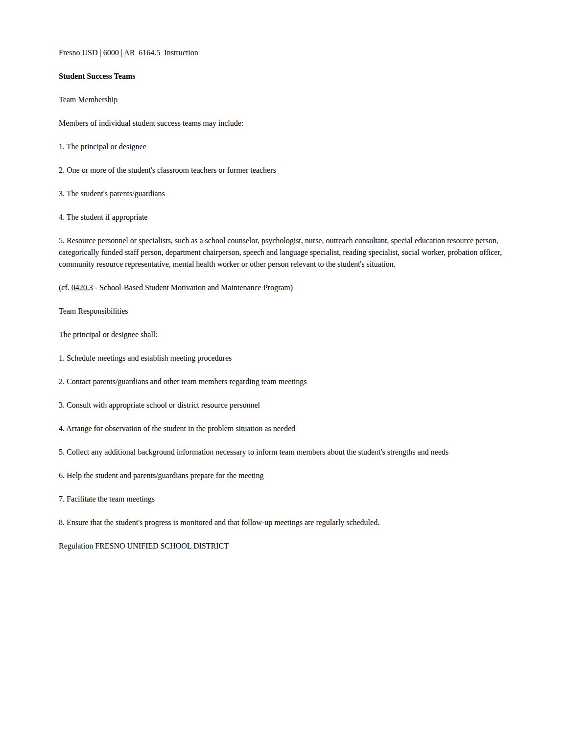Fresno USD | 6000 | AR 6164.5 Instruction
Student Success Teams
Team Membership
Members of individual student success teams may include:
1. The principal or designee
2. One or more of the student's classroom teachers or former teachers
3. The student's parents/guardians
4. The student if appropriate
5. Resource personnel or specialists, such as a school counselor, psychologist, nurse, outreach consultant, special education resource person, categorically funded staff person, department chairperson, speech and language specialist, reading specialist, social worker, probation officer, community resource representative, mental health worker or other person relevant to the student's situation.
(cf. 0420.3 - School-Based Student Motivation and Maintenance Program)
Team Responsibilities
The principal or designee shall:
1. Schedule meetings and establish meeting procedures
2. Contact parents/guardians and other team members regarding team meetings
3. Consult with appropriate school or district resource personnel
4. Arrange for observation of the student in the problem situation as needed
5. Collect any additional background information necessary to inform team members about the student's strengths and needs
6. Help the student and parents/guardians prepare for the meeting
7. Facilitate the team meetings
8. Ensure that the student's progress is monitored and that follow-up meetings are regularly scheduled.
Regulation FRESNO UNIFIED SCHOOL DISTRICT